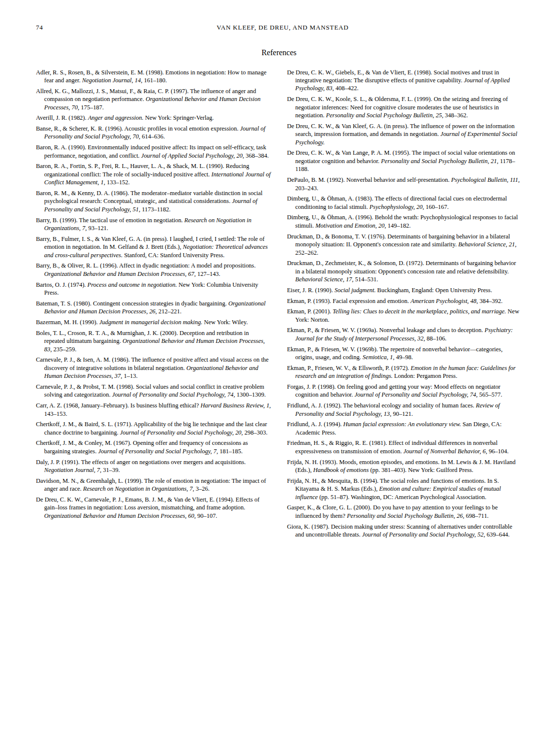74 VAN KLEEF, DE DREU, AND MANSTEAD
References
Adler, R. S., Rosen, B., & Silverstein, E. M. (1998). Emotions in negotiation: How to manage fear and anger. Negotiation Journal, 14, 161–180.
Allred, K. G., Mallozzi, J. S., Matsui, F., & Raia, C. P. (1997). The influence of anger and compassion on negotiation performance. Organizational Behavior and Human Decision Processes, 70, 175–187.
Averill, J. R. (1982). Anger and aggression. New York: Springer-Verlag.
Banse, R., & Scherer, K. R. (1996). Acoustic profiles in vocal emotion expression. Journal of Personality and Social Psychology, 70, 614–636.
Baron, R. A. (1990). Environmentally induced positive affect: Its impact on self-efficacy, task performance, negotiation, and conflict. Journal of Applied Social Psychology, 20, 368–384.
Baron, R. A., Fortin, S. P., Frei, R. L., Hauver, L. A., & Shack, M. L. (1990). Reducing organizational conflict: The role of socially-induced positive affect. International Journal of Conflict Management, 1, 133–152.
Baron, R. M., & Kenny, D. A. (1986). The moderator–mediator variable distinction in social psychological research: Conceptual, strategic, and statistical considerations. Journal of Personality and Social Psychology, 51, 1173–1182.
Barry, B. (1999). The tactical use of emotion in negotiation. Research on Negotiation in Organizations, 7, 93–121.
Barry, B., Fulmer, I. S., & Van Kleef, G. A. (in press). I laughed, I cried, I settled: The role of emotion in negotiation. In M. Gelfand & J. Brett (Eds.), Negotiation: Theoretical advances and cross-cultural perspectives. Stanford, CA: Stanford University Press.
Barry, B., & Oliver, R. L. (1996). Affect in dyadic negotiation: A model and propositions. Organizational Behavior and Human Decision Processes, 67, 127–143.
Bartos, O. J. (1974). Process and outcome in negotiation. New York: Columbia University Press.
Bateman, T. S. (1980). Contingent concession strategies in dyadic bargaining. Organizational Behavior and Human Decision Processes, 26, 212–221.
Bazerman, M. H. (1990). Judgment in managerial decision making. New York: Wiley.
Boles, T. L., Croson, R. T. A., & Murnighan, J. K. (2000). Deception and retribution in repeated ultimatum bargaining. Organizational Behavior and Human Decision Processes, 83, 235–259.
Carnevale, P. J., & Isen, A. M. (1986). The influence of positive affect and visual access on the discovery of integrative solutions in bilateral negotiation. Organizational Behavior and Human Decision Processes, 37, 1–13.
Carnevale, P. J., & Probst, T. M. (1998). Social values and social conflict in creative problem solving and categorization. Journal of Personality and Social Psychology, 74, 1300–1309.
Carr, A. Z. (1968, January–February). Is business bluffing ethical? Harvard Business Review, 1, 143–153.
Chertkoff, J. M., & Baird, S. L. (1971). Applicability of the big lie technique and the last clear chance doctrine to bargaining. Journal of Personality and Social Psychology, 20, 298–303.
Chertkoff, J. M., & Conley, M. (1967). Opening offer and frequency of concessions as bargaining strategies. Journal of Personality and Social Psychology, 7, 181–185.
Daly, J. P. (1991). The effects of anger on negotiations over mergers and acquisitions. Negotiation Journal, 7, 31–39.
Davidson, M. N., & Greenhalgh, L. (1999). The role of emotion in negotiation: The impact of anger and race. Research on Negotiation in Organizations, 7, 3–26.
De Dreu, C. K. W., Carnevale, P. J., Emans, B. J. M., & Van de Vliert, E. (1994). Effects of gain–loss frames in negotiation: Loss aversion, mismatching, and frame adoption. Organizational Behavior and Human Decision Processes, 60, 90–107.
De Dreu, C. K. W., Giebels, E., & Van de Vliert, E. (1998). Social motives and trust in integrative negotiation: The disruptive effects of punitive capability. Journal of Applied Psychology, 83, 408–422.
De Dreu, C. K. W., Koole, S. L., & Oldersma, F. L. (1999). On the seizing and freezing of negotiator inferences: Need for cognitive closure moderates the use of heuristics in negotiation. Personality and Social Psychology Bulletin, 25, 348–362.
De Dreu, C. K. W., & Van Kleef, G. A. (in press). The influence of power on the information search, impression formation, and demands in negotiation. Journal of Experimental Social Psychology.
De Dreu, C. K. W., & Van Lange, P. A. M. (1995). The impact of social value orientations on negotiator cognition and behavior. Personality and Social Psychology Bulletin, 21, 1178–1188.
DePaulo, B. M. (1992). Nonverbal behavior and self-presentation. Psychological Bulletin, 111, 203–243.
Dimberg, U., & Öhman, A. (1983). The effects of directional facial cues on electrodermal conditioning to facial stimuli. Psychophysiology, 20, 160–167.
Dimberg, U., & Öhman, A. (1996). Behold the wrath: Psychophysiological responses to facial stimuli. Motivation and Emotion, 20, 149–182.
Druckman, D., & Bonoma, T. V. (1976). Determinants of bargaining behavior in a bilateral monopoly situation: II. Opponent's concession rate and similarity. Behavioral Science, 21, 252–262.
Druckman, D., Zechmeister, K., & Solomon, D. (1972). Determinants of bargaining behavior in a bilateral monopoly situation: Opponent's concession rate and relative defensibility. Behavioral Science, 17, 514–531.
Eiser, J. R. (1990). Social judgment. Buckingham, England: Open University Press.
Ekman, P. (1993). Facial expression and emotion. American Psychologist, 48, 384–392.
Ekman, P. (2001). Telling lies: Clues to deceit in the marketplace, politics, and marriage. New York: Norton.
Ekman, P., & Friesen, W. V. (1969a). Nonverbal leakage and clues to deception. Psychiatry: Journal for the Study of Interpersonal Processes, 32, 88–106.
Ekman, P., & Friesen, W. V. (1969b). The repertoire of nonverbal behavior—categories, origins, usage, and coding. Semiotica, 1, 49–98.
Ekman, P., Friesen, W. V., & Ellsworth, P. (1972). Emotion in the human face: Guidelines for research and an integration of findings. London: Pergamon Press.
Forgas, J. P. (1998). On feeling good and getting your way: Mood effects on negotiator cognition and behavior. Journal of Personality and Social Psychology, 74, 565–577.
Fridlund, A. J. (1992). The behavioral ecology and sociality of human faces. Review of Personality and Social Psychology, 13, 90–121.
Fridlund, A. J. (1994). Human facial expression: An evolutionary view. San Diego, CA: Academic Press.
Friedman, H. S., & Riggio, R. E. (1981). Effect of individual differences in nonverbal expressiveness on transmission of emotion. Journal of Nonverbal Behavior, 6, 96–104.
Frijda, N. H. (1993). Moods, emotion episodes, and emotions. In M. Lewis & J. M. Haviland (Eds.), Handbook of emotions (pp. 381–403). New York: Guilford Press.
Frijda, N. H., & Mesquita, B. (1994). The social roles and functions of emotions. In S. Kitayama & H. S. Markus (Eds.), Emotion and culture: Empirical studies of mutual influence (pp. 51–87). Washington, DC: American Psychological Association.
Gasper, K., & Clore, G. L. (2000). Do you have to pay attention to your feelings to be influenced by them? Personality and Social Psychology Bulletin, 26, 698–711.
Giora, K. (1987). Decision making under stress: Scanning of alternatives under controllable and uncontrollable threats. Journal of Personality and Social Psychology, 52, 639–644.